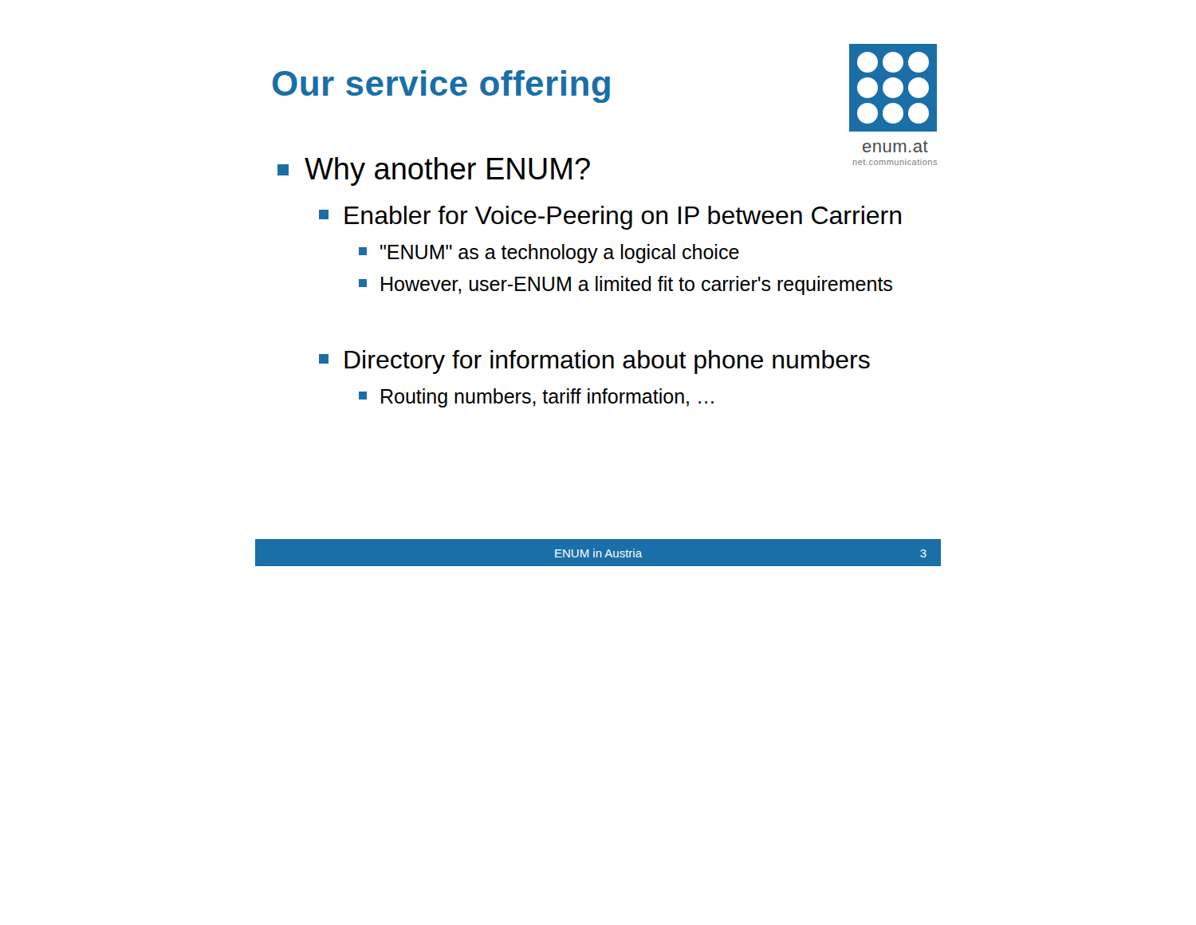enum.at
net.communications
Our service offering
Why another ENUM?
Enabler for Voice-Peering on IP between Carriern
"ENUM" as a technology a logical choice
However, user-ENUM a limited fit to carrier's requirements
Directory for information about phone numbers
Routing numbers, tariff information, …
ENUM in Austria 3